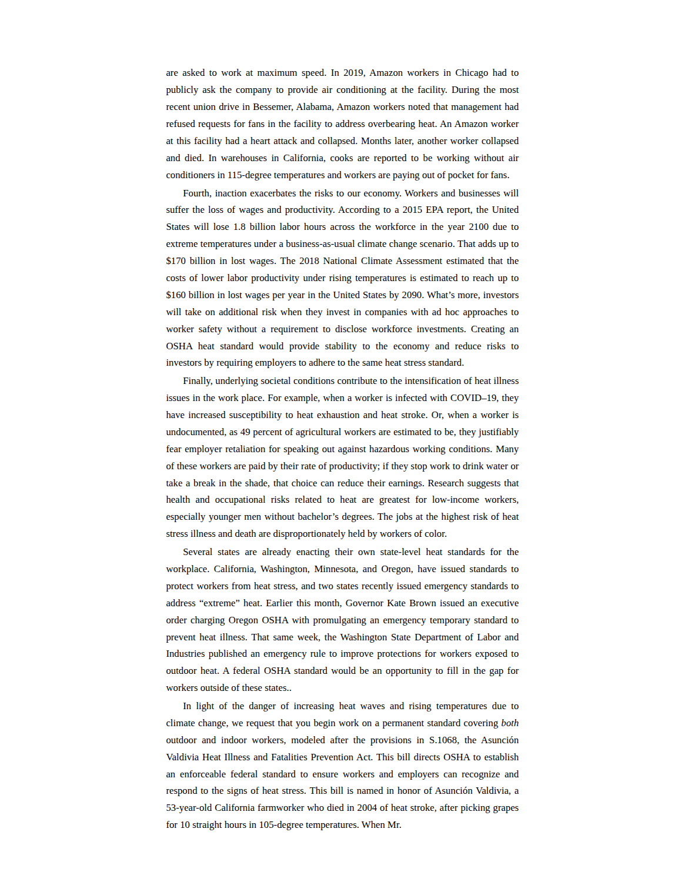are asked to work at maximum speed. In 2019, Amazon workers in Chicago had to publicly ask the company to provide air conditioning at the facility. During the most recent union drive in Bessemer, Alabama, Amazon workers noted that management had refused requests for fans in the facility to address overbearing heat. An Amazon worker at this facility had a heart attack and collapsed. Months later, another worker collapsed and died. In warehouses in California, cooks are reported to be working without air conditioners in 115-degree temperatures and workers are paying out of pocket for fans.
Fourth, inaction exacerbates the risks to our economy. Workers and businesses will suffer the loss of wages and productivity. According to a 2015 EPA report, the United States will lose 1.8 billion labor hours across the workforce in the year 2100 due to extreme temperatures under a business-as-usual climate change scenario. That adds up to $170 billion in lost wages. The 2018 National Climate Assessment estimated that the costs of lower labor productivity under rising temperatures is estimated to reach up to $160 billion in lost wages per year in the United States by 2090. What’s more, investors will take on additional risk when they invest in companies with ad hoc approaches to worker safety without a requirement to disclose workforce investments. Creating an OSHA heat standard would provide stability to the economy and reduce risks to investors by requiring employers to adhere to the same heat stress standard.
Finally, underlying societal conditions contribute to the intensification of heat illness issues in the work place. For example, when a worker is infected with COVID–19, they have increased susceptibility to heat exhaustion and heat stroke. Or, when a worker is undocumented, as 49 percent of agricultural workers are estimated to be, they justifiably fear employer retaliation for speaking out against hazardous working conditions. Many of these workers are paid by their rate of productivity; if they stop work to drink water or take a break in the shade, that choice can reduce their earnings. Research suggests that health and occupational risks related to heat are greatest for low-income workers, especially younger men without bachelor’s degrees. The jobs at the highest risk of heat stress illness and death are disproportionately held by workers of color.
Several states are already enacting their own state-level heat standards for the workplace. California, Washington, Minnesota, and Oregon, have issued standards to protect workers from heat stress, and two states recently issued emergency standards to address “extreme” heat. Earlier this month, Governor Kate Brown issued an executive order charging Oregon OSHA with promulgating an emergency temporary standard to prevent heat illness. That same week, the Washington State Department of Labor and Industries published an emergency rule to improve protections for workers exposed to outdoor heat. A federal OSHA standard would be an opportunity to fill in the gap for workers outside of these states..
In light of the danger of increasing heat waves and rising temperatures due to climate change, we request that you begin work on a permanent standard covering both outdoor and indoor workers, modeled after the provisions in S.1068, the Asunción Valdivia Heat Illness and Fatalities Prevention Act. This bill directs OSHA to establish an enforceable federal standard to ensure workers and employers can recognize and respond to the signs of heat stress. This bill is named in honor of Asunción Valdivia, a 53-year-old California farmworker who died in 2004 of heat stroke, after picking grapes for 10 straight hours in 105-degree temperatures. When Mr.